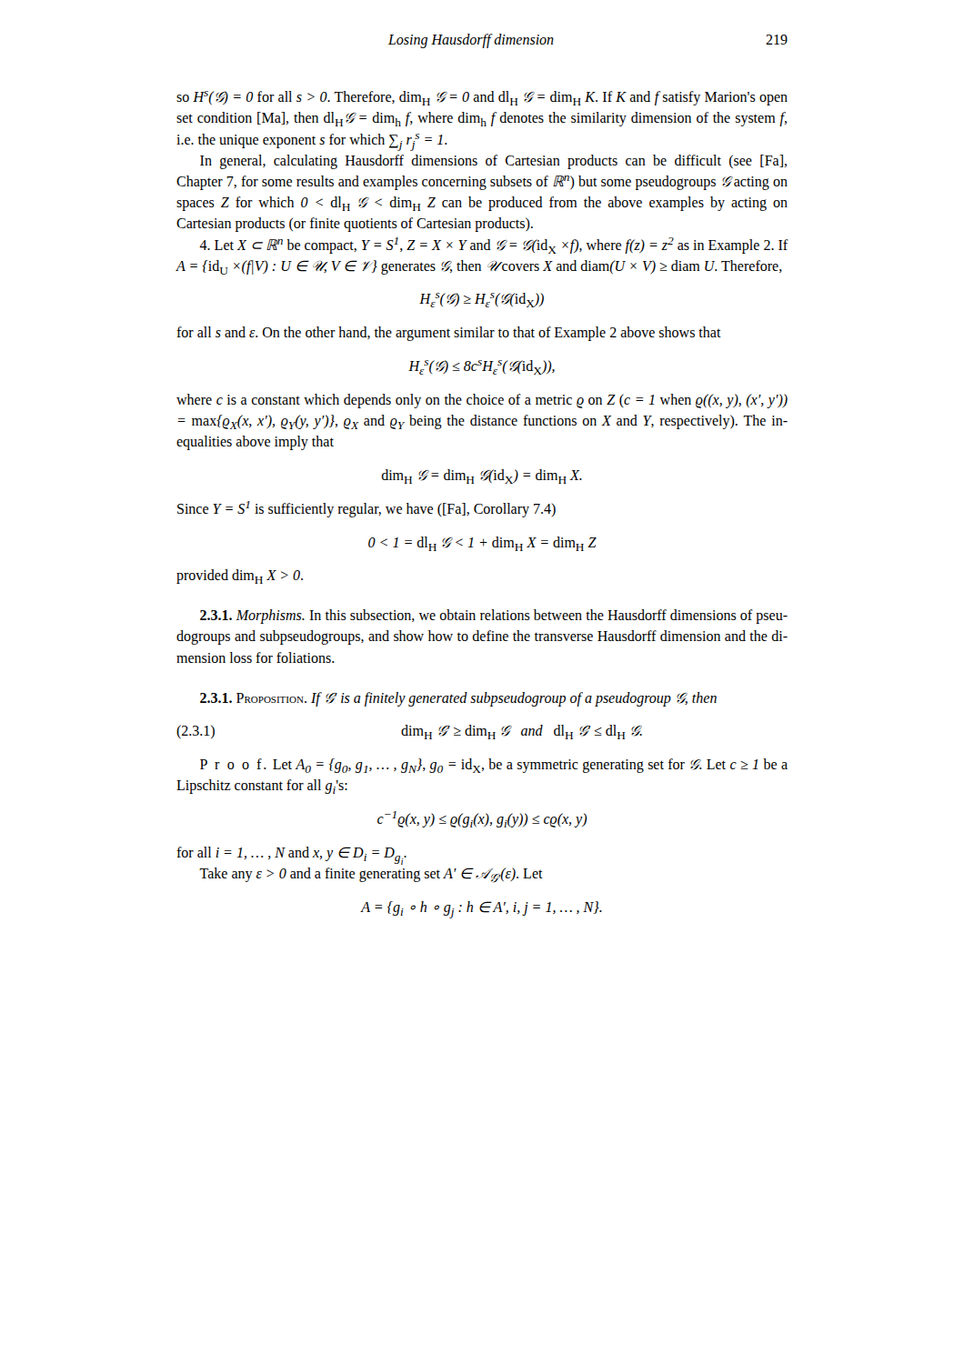Losing Hausdorff dimension 219
so Hs(𝒢) = 0 for all s > 0. Therefore, dimH 𝒢 = 0 and dlH 𝒢 = dimH K. If K and f satisfy Marion's open set condition [Ma], then dlH𝒢 = dimh f, where dimh f denotes the similarity dimension of the system f, i.e. the unique exponent s for which ∑j rjs = 1.
In general, calculating Hausdorff dimensions of Cartesian products can be difficult (see [Fa], Chapter 7, for some results and examples concerning subsets of ℝn) but some pseudogroups 𝒢 acting on spaces Z for which 0 < dlH 𝒢 < dimH Z can be produced from the above examples by acting on Cartesian products (or finite quotients of Cartesian products).
4. Let X ⊂ ℝn be compact, Y = S1, Z = X × Y and 𝒢 = 𝒢(idX ×f), where f(z) = z2 as in Example 2. If A = {idU ×(f|V) : U ∈ 𝒰, V ∈ 𝒱} generates 𝒢, then 𝒰 covers X and diam(U × V) ≥ diam U. Therefore,
Hεs(𝒢) ≥ Hεs(𝒢(idX))
for all s and ε. On the other hand, the argument similar to that of Example 2 above shows that
Hεs(𝒢) ≤ 8csHεs(𝒢(idX)),
where c is a constant which depends only on the choice of a metric ϱ on Z (c = 1 when ϱ((x, y), (x′, y′)) = max{ϱX(x, x′), ϱY(y, y′)}, ϱX and ϱY being the distance functions on X and Y, respectively). The inequalities above imply that
dimH 𝒢 = dimH 𝒢(idX) = dimH X.
Since Y = S1 is sufficiently regular, we have ([Fa], Corollary 7.4)
0 < 1 = dlH 𝒢 < 1 + dimH X = dimH Z
provided dimH X > 0.
2.3.1. Morphisms. In this subsection, we obtain relations between the Hausdorff dimensions of pseudogroups and subpseudogroups, and show how to define the transverse Hausdorff dimension and the dimension loss for foliations.
2.3.1. Proposition. If 𝒢′ is a finitely generated subpseudogroup of a pseudogroup 𝒢, then
(2.3.1) dimH 𝒢′ ≥ dimH 𝒢 and dlH 𝒢′ ≤ dlH 𝒢.
P r o o f. Let A0 = {g0, g1, … , gN}, g0 = idX, be a symmetric generating set for 𝒢. Let c ≥ 1 be a Lipschitz constant for all gi's:
c−1ϱ(x, y) ≤ ϱ(gi(x), gi(y)) ≤ cϱ(x, y)
for all i = 1, … , N and x, y ∈ Di = Dgi.
Take any ε > 0 and a finite generating set A′ ∈ 𝒜𝒢′(ε). Let
A = {gi ∘ h ∘ gj : h ∈ A′, i, j = 1, … , N}.